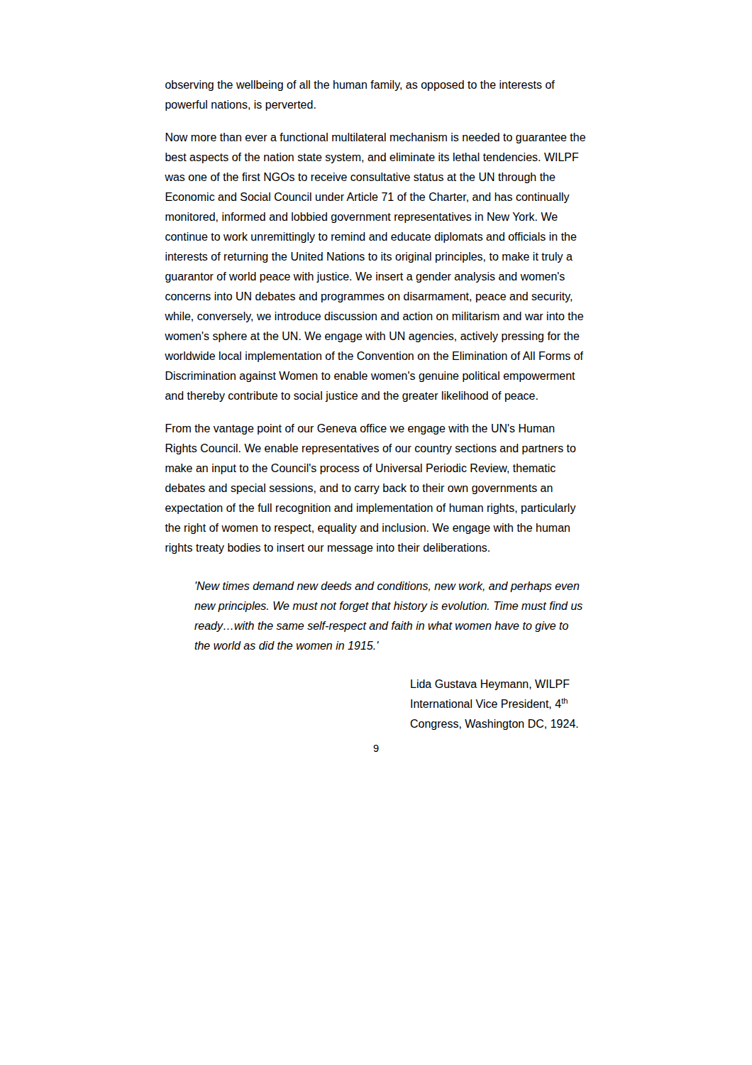observing the wellbeing of all the human family, as opposed to the interests of powerful nations, is perverted.
Now more than ever a functional multilateral mechanism is needed to guarantee the best aspects of the nation state system, and eliminate its lethal tendencies. WILPF was one of the first NGOs to receive consultative status at the UN through the Economic and Social Council under Article 71 of the Charter, and has continually monitored, informed and lobbied government representatives in New York. We continue to work unremittingly to remind and educate diplomats and officials in the interests of returning the United Nations to its original principles, to make it truly a guarantor of world peace with justice. We insert a gender analysis and women's concerns into UN debates and programmes on disarmament, peace and security, while, conversely, we introduce discussion and action on militarism and war into the women's sphere at the UN. We engage with UN agencies, actively pressing for the worldwide local implementation of the Convention on the Elimination of All Forms of Discrimination against Women to enable women's genuine political empowerment and thereby contribute to social justice and the greater likelihood of peace.
From the vantage point of our Geneva office we engage with the UN's Human Rights Council. We enable representatives of our country sections and partners to make an input to the Council's process of Universal Periodic Review, thematic debates and special sessions, and to carry back to their own governments an expectation of the full recognition and implementation of human rights, particularly the right of women to respect, equality and inclusion. We engage with the human rights treaty bodies to insert our message into their deliberations.
'New times demand new deeds and conditions, new work, and perhaps even new principles. We must not forget that history is evolution. Time must find us ready…with the same self-respect and faith in what women have to give to the world as did the women in 1915.'
Lida Gustava Heymann, WILPF International Vice President, 4th Congress, Washington DC, 1924.
9